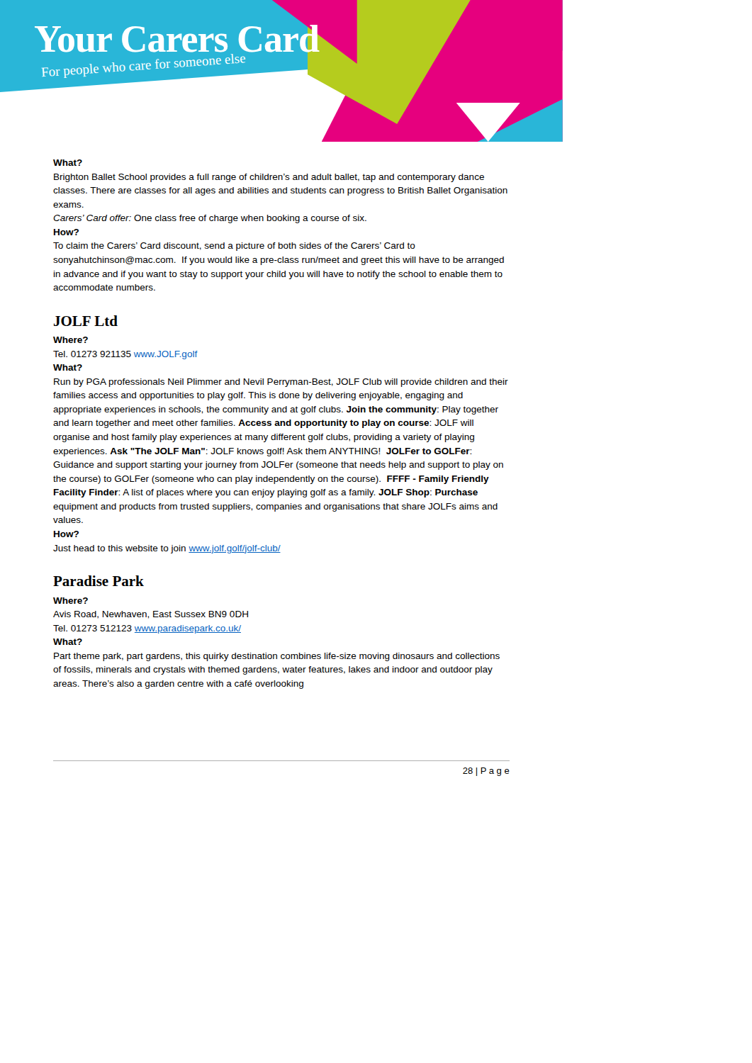Your Carers Card
For people who care for someone else
What?
Brighton Ballet School provides a full range of children’s and adult ballet, tap and contemporary dance classes. There are classes for all ages and abilities and students can progress to British Ballet Organisation exams.
Carers’ Card offer: One class free of charge when booking a course of six.
How?
To claim the Carers’ Card discount, send a picture of both sides of the Carers’ Card to sonyahutchinson@mac.com. If you would like a pre-class run/meet and greet this will have to be arranged in advance and if you want to stay to support your child you will have to notify the school to enable them to accommodate numbers.
JOLF Ltd
Where?
Tel. 01273 921135 www.JOLF.golf
What?
Run by PGA professionals Neil Plimmer and Nevil Perryman-Best, JOLF Club will provide children and their families access and opportunities to play golf. This is done by delivering enjoyable, engaging and appropriate experiences in schools, the community and at golf clubs. Join the community: Play together and learn together and meet other families. Access and opportunity to play on course: JOLF will organise and host family play experiences at many different golf clubs, providing a variety of playing experiences. Ask "The JOLF Man": JOLF knows golf! Ask them ANYTHING! JOLFer to GOLFer: Guidance and support starting your journey from JOLFer (someone that needs help and support to play on the course) to GOLFer (someone who can play independently on the course). FFFF - Family Friendly Facility Finder: A list of places where you can enjoy playing golf as a family. JOLF Shop: Purchase equipment and products from trusted suppliers, companies and organisations that share JOLFs aims and values.
How?
Just head to this website to join www.jolf.golf/jolf-club/
Paradise Park
Where?
Avis Road, Newhaven, East Sussex BN9 0DH
Tel. 01273 512123 www.paradisepark.co.uk/
What?
Part theme park, part gardens, this quirky destination combines life-size moving dinosaurs and collections of fossils, minerals and crystals with themed gardens, water features, lakes and indoor and outdoor play areas. There’s also a garden centre with a café overlooking
28 | P a g e